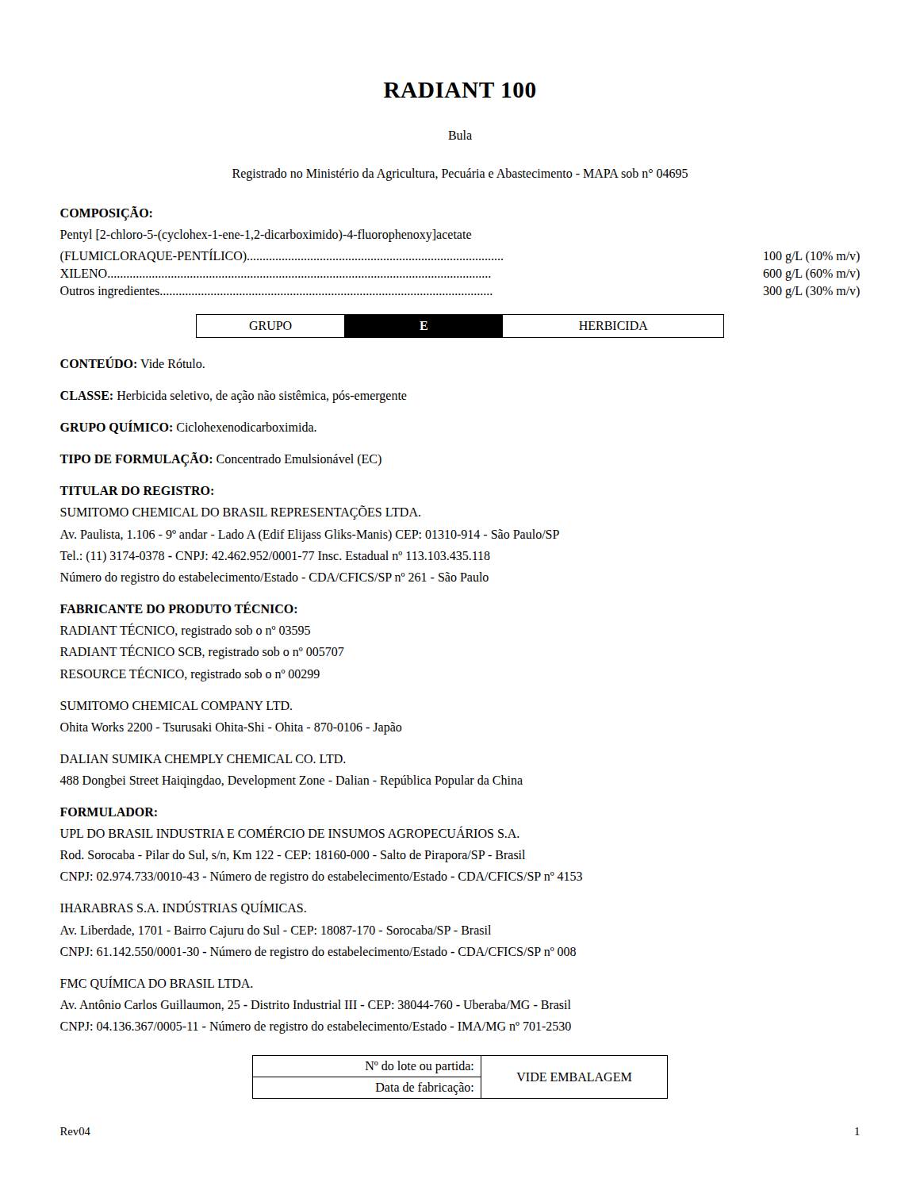RADIANT 100
Bula
Registrado no Ministério da Agricultura, Pecuária e Abastecimento - MAPA sob n° 04695
COMPOSIÇÃO:
Pentyl [2-chloro-5-(cyclohex-1-ene-1,2-dicarboximido)-4-fluorophenoxy]acetate
(FLUMICLORAQUE-PENTÍLICO)................................................................................. 100 g/L (10% m/v)
XILENO......................................................................................................................... 600 g/L (60% m/v)
Outros ingredientes......................................................................................................... 300 g/L (30% m/v)
| GRUPO | E | HERBICIDA |
CONTEÚDO: Vide Rótulo.
CLASSE: Herbicida seletivo, de ação não sistêmica, pós-emergente
GRUPO QUÍMICO: Ciclohexenodicarboximida.
TIPO DE FORMULAÇÃO: Concentrado Emulsionável (EC)
TITULAR DO REGISTRO:
SUMITOMO CHEMICAL DO BRASIL REPRESENTAÇÕES LTDA.
Av. Paulista, 1.106 - 9º andar - Lado A (Edif Elijass Gliks-Manis) CEP: 01310-914 - São Paulo/SP
Tel.: (11) 3174-0378 - CNPJ: 42.462.952/0001-77 Insc. Estadual nº 113.103.435.118
Número do registro do estabelecimento/Estado - CDA/CFICS/SP nº 261 - São Paulo
FABRICANTE DO PRODUTO TÉCNICO:
RADIANT TÉCNICO, registrado sob o nº 03595
RADIANT TÉCNICO SCB, registrado sob o nº 005707
RESOURCE TÉCNICO, registrado sob o nº 00299
SUMITOMO CHEMICAL COMPANY LTD.
Ohita Works 2200 - Tsurusaki Ohita-Shi - Ohita - 870-0106 - Japão
DALIAN SUMIKA CHEMPLY CHEMICAL CO. LTD.
488 Dongbei Street Haiqingdao, Development Zone - Dalian - República Popular da China
FORMULADOR:
UPL DO BRASIL INDUSTRIA E COMÉRCIO DE INSUMOS AGROPECUÁRIOS S.A.
Rod. Sorocaba - Pilar do Sul, s/n, Km 122 - CEP: 18160-000 - Salto de Pirapora/SP - Brasil
CNPJ: 02.974.733/0010-43 - Número de registro do estabelecimento/Estado - CDA/CFICS/SP nº 4153
IHARABRAS S.A. INDÚSTRIAS QUÍMICAS.
Av. Liberdade, 1701 - Bairro Cajuru do Sul - CEP: 18087-170 - Sorocaba/SP - Brasil
CNPJ: 61.142.550/0001-30 - Número de registro do estabelecimento/Estado - CDA/CFICS/SP nº 008
FMC QUÍMICA DO BRASIL LTDA.
Av. Antônio Carlos Guillaumon, 25 - Distrito Industrial III - CEP: 38044-760 - Uberaba/MG - Brasil
CNPJ: 04.136.367/0005-11 - Número de registro do estabelecimento/Estado - IMA/MG nº 701-2530
| Nº do lote ou partida: | VIDE EMBALAGEM |
| Data de fabricação: |
Rev04 1